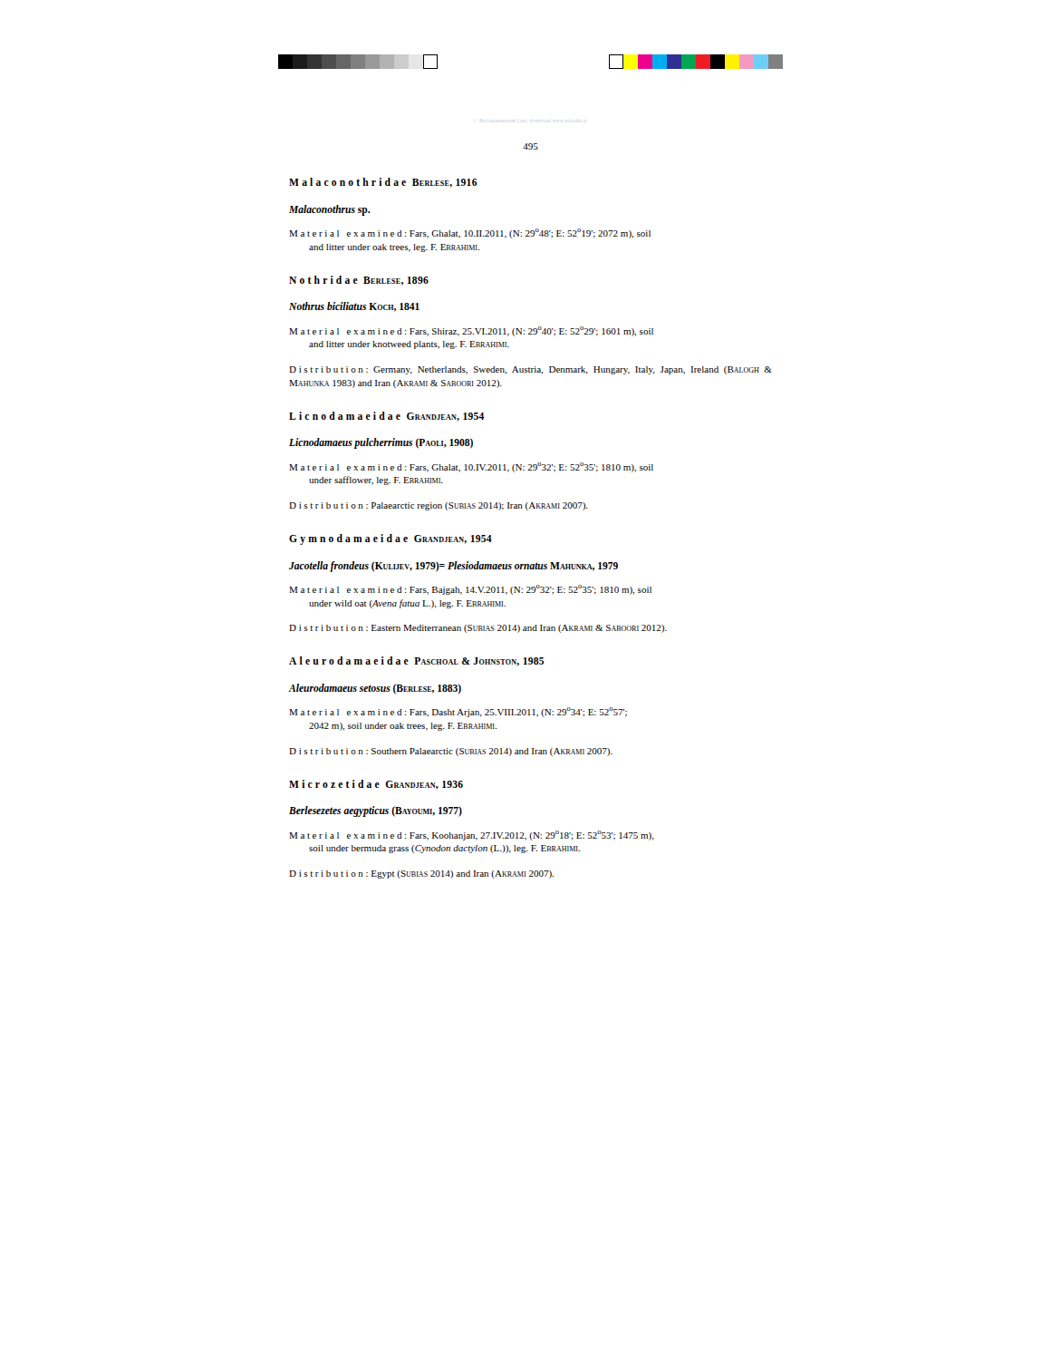© Biologiezentrum Linz, download www.zobodat.at
495
Malaconothridae Berlese, 1916
Malaconothrus sp.
Material examined: Fars, Ghalat, 10.II.2011, (N: 29o48'; E: 52o19'; 2072 m), soil and litter under oak trees, leg. F. Ebrahimi.
Nothridae Berlese, 1896
Nothrus biciliatus Koch, 1841
Material examined: Fars, Shiraz, 25.VI.2011, (N: 29o40'; E: 52o29'; 1601 m), soil and litter under knotweed plants, leg. F. Ebrahimi.
Distribution: Germany, Netherlands, Sweden, Austria, Denmark, Hungary, Italy, Japan, Ireland (Balogh & Mahunka 1983) and Iran (Akrami & Saboori 2012).
Licnodamaeidae Grandjean, 1954
Licnodamaeus pulcherrimus (Paoli, 1908)
Material examined: Fars, Ghalat, 10.IV.2011, (N: 29o32'; E: 52o35'; 1810 m), soil under safflower, leg. F. Ebrahimi.
Distribution: Palaearctic region (Subias 2014); Iran (Akrami 2007).
Gymnodamaeidae Grandjean, 1954
Jacotella frondeus (Kulijev, 1979)= Plesiodamaeus ornatus Mahunka, 1979
Material examined: Fars, Bajgah, 14.V.2011, (N: 29o32'; E: 52o35'; 1810 m), soil under wild oat (Avena fatua L.), leg. F. Ebrahimi.
Distribution: Eastern Mediterranean (Subias 2014) and Iran (Akrami & Saboori 2012).
Aleurodamaeidae Paschoal & Johnston, 1985
Aleurodamaeus setosus (Berlese, 1883)
Material examined: Fars, Dasht Arjan, 25.VIII.2011, (N: 29o34'; E: 52o57'; 2042 m), soil under oak trees, leg. F. Ebrahimi.
Distribution: Southern Palaearctic (Subias 2014) and Iran (Akrami 2007).
Microzetidae Grandjean, 1936
Berlesezetes aegypticus (Bayoumi, 1977)
Material examined: Fars, Koohanjan, 27.IV.2012, (N: 29o18'; E: 52o53'; 1475 m), soil under bermuda grass (Cynodon dactylon (L.)), leg. F. Ebrahimi.
Distribution: Egypt (Subias 2014) and Iran (Akrami 2007).